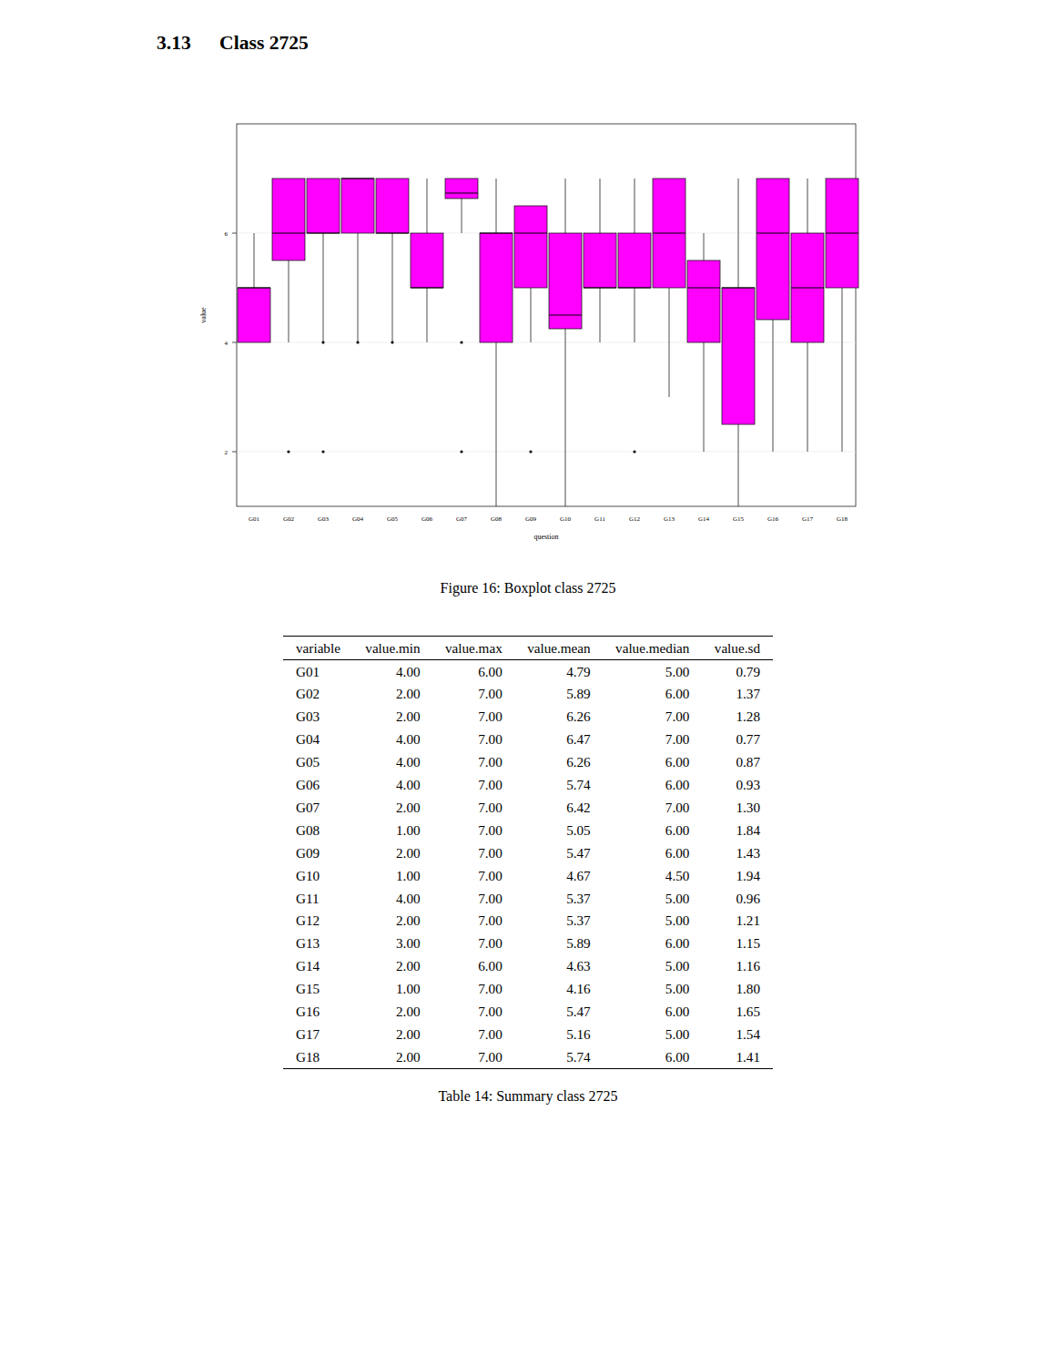3.13 Class 2725
2 4 6 value G01 G02 G03 G04 G05 G06 G07 G08 G09 G10 G11 G12 G13 G14 G15 G16 G17 G18 question
Figure 16: Boxplot class 2725
| variable | value.min | value.max | value.mean | value.median | value.sd |
| --- | --- | --- | --- | --- | --- |
| G01 | 4.00 | 6.00 | 4.79 | 5.00 | 0.79 |
| G02 | 2.00 | 7.00 | 5.89 | 6.00 | 1.37 |
| G03 | 2.00 | 7.00 | 6.26 | 7.00 | 1.28 |
| G04 | 4.00 | 7.00 | 6.47 | 7.00 | 0.77 |
| G05 | 4.00 | 7.00 | 6.26 | 6.00 | 0.87 |
| G06 | 4.00 | 7.00 | 5.74 | 6.00 | 0.93 |
| G07 | 2.00 | 7.00 | 6.42 | 7.00 | 1.30 |
| G08 | 1.00 | 7.00 | 5.05 | 6.00 | 1.84 |
| G09 | 2.00 | 7.00 | 5.47 | 6.00 | 1.43 |
| G10 | 1.00 | 7.00 | 4.67 | 4.50 | 1.94 |
| G11 | 4.00 | 7.00 | 5.37 | 5.00 | 0.96 |
| G12 | 2.00 | 7.00 | 5.37 | 5.00 | 1.21 |
| G13 | 3.00 | 7.00 | 5.89 | 6.00 | 1.15 |
| G14 | 2.00 | 6.00 | 4.63 | 5.00 | 1.16 |
| G15 | 1.00 | 7.00 | 4.16 | 5.00 | 1.80 |
| G16 | 2.00 | 7.00 | 5.47 | 6.00 | 1.65 |
| G17 | 2.00 | 7.00 | 5.16 | 5.00 | 1.54 |
| G18 | 2.00 | 7.00 | 5.74 | 6.00 | 1.41 |
Table 14: Summary class 2725